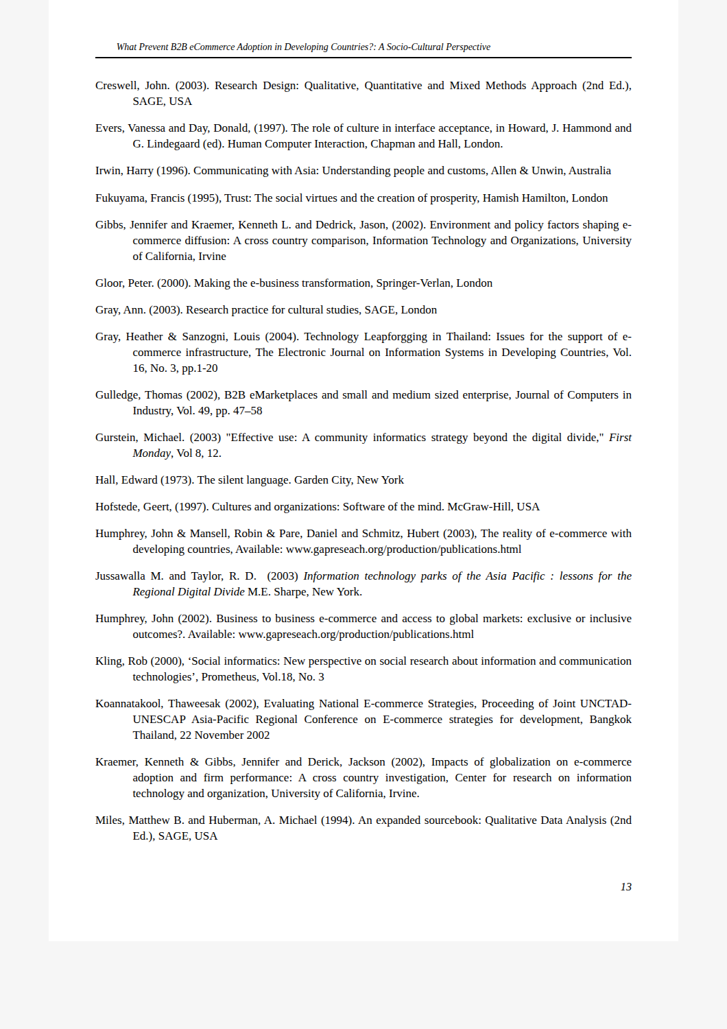What Prevent B2B eCommerce Adoption in Developing Countries?: A Socio-Cultural Perspective
Creswell, John. (2003). Research Design: Qualitative, Quantitative and Mixed Methods Approach (2nd Ed.), SAGE, USA
Evers, Vanessa and Day, Donald, (1997). The role of culture in interface acceptance, in Howard, J. Hammond and G. Lindegaard (ed). Human Computer Interaction, Chapman and Hall, London.
Irwin, Harry (1996). Communicating with Asia: Understanding people and customs, Allen & Unwin, Australia
Fukuyama, Francis (1995), Trust: The social virtues and the creation of prosperity, Hamish Hamilton, London
Gibbs, Jennifer and Kraemer, Kenneth L. and Dedrick, Jason, (2002). Environment and policy factors shaping e-commerce diffusion: A cross country comparison, Information Technology and Organizations, University of California, Irvine
Gloor, Peter. (2000). Making the e-business transformation, Springer-Verlan, London
Gray, Ann. (2003). Research practice for cultural studies, SAGE, London
Gray, Heather & Sanzogni, Louis (2004). Technology Leapforgging in Thailand: Issues for the support of e-commerce infrastructure, The Electronic Journal on Information Systems in Developing Countries, Vol. 16, No. 3, pp.1-20
Gulledge, Thomas (2002), B2B eMarketplaces and small and medium sized enterprise, Journal of Computers in Industry, Vol. 49, pp. 47–58
Gurstein, Michael. (2003) "Effective use: A community informatics strategy beyond the digital divide," First Monday, Vol 8, 12.
Hall, Edward (1973). The silent language. Garden City, New York
Hofstede, Geert, (1997). Cultures and organizations: Software of the mind. McGraw-Hill, USA
Humphrey, John & Mansell, Robin & Pare, Daniel and Schmitz, Hubert (2003), The reality of e-commerce with developing countries, Available: www.gapreseach.org/production/publications.html
Jussawalla M. and Taylor, R. D. (2003) Information technology parks of the Asia Pacific : lessons for the Regional Digital Divide M.E. Sharpe, New York.
Humphrey, John (2002). Business to business e-commerce and access to global markets: exclusive or inclusive outcomes?. Available: www.gapreseach.org/production/publications.html
Kling, Rob (2000), ‘Social informatics: New perspective on social research about information and communication technologies’, Prometheus, Vol.18, No. 3
Koannatakool, Thaweesak (2002), Evaluating National E-commerce Strategies, Proceeding of Joint UNCTAD-UNESCAP Asia-Pacific Regional Conference on E-commerce strategies for development, Bangkok Thailand, 22 November 2002
Kraemer, Kenneth & Gibbs, Jennifer and Derick, Jackson (2002), Impacts of globalization on e-commerce adoption and firm performance: A cross country investigation, Center for research on information technology and organization, University of California, Irvine.
Miles, Matthew B. and Huberman, A. Michael (1994). An expanded sourcebook: Qualitative Data Analysis (2nd Ed.), SAGE, USA
13